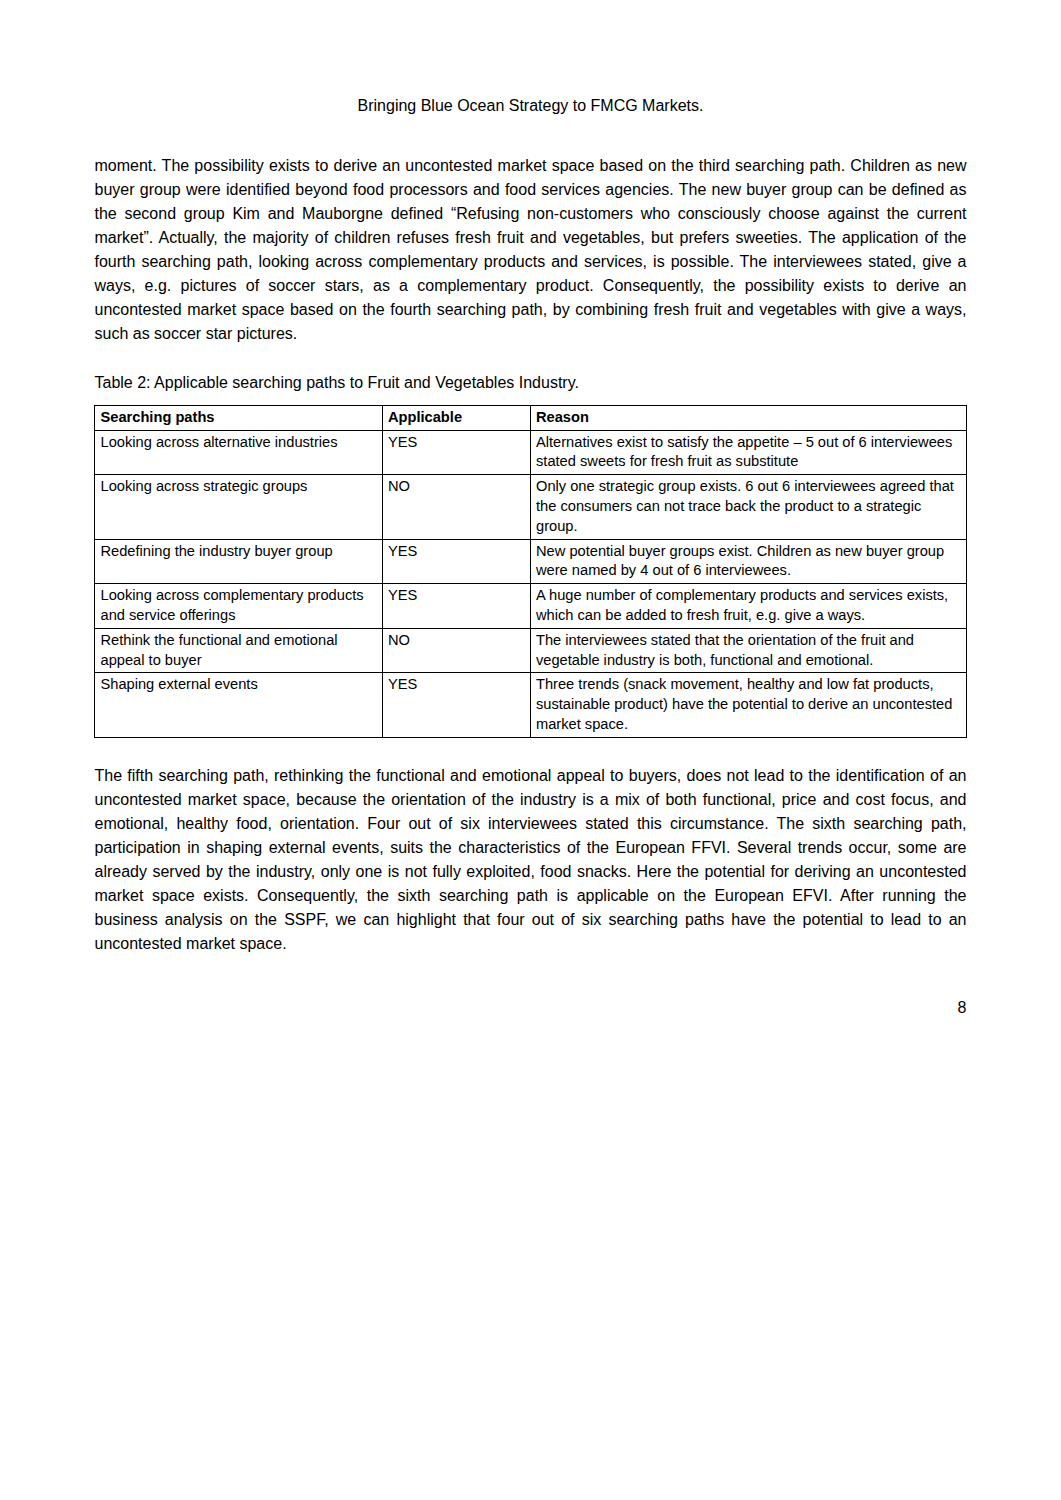Bringing Blue Ocean Strategy to FMCG Markets.
moment. The possibility exists to derive an uncontested market space based on the third searching path. Children as new buyer group were identified beyond food processors and food services agencies. The new buyer group can be defined as the second group Kim and Mauborgne defined “Refusing non-customers who consciously choose against the current market”. Actually, the majority of children refuses fresh fruit and vegetables, but prefers sweeties. The application of the fourth searching path, looking across complementary products and services, is possible. The interviewees stated, give a ways, e.g. pictures of soccer stars, as a complementary product. Consequently, the possibility exists to derive an uncontested market space based on the fourth searching path, by combining fresh fruit and vegetables with give a ways, such as soccer star pictures.
Table 2: Applicable searching paths to Fruit and Vegetables Industry.
| Searching paths | Applicable | Reason |
| --- | --- | --- |
| Looking across alternative industries | YES | Alternatives exist to satisfy the appetite – 5 out of 6 interviewees stated sweets for fresh fruit as substitute |
| Looking across strategic groups | NO | Only one strategic group exists. 6 out 6 interviewees agreed that the consumers can not trace back the product to a strategic group. |
| Redefining the industry buyer group | YES | New potential buyer groups exist. Children as new buyer group were named by 4 out of 6 interviewees. |
| Looking across complementary products and service offerings | YES | A huge number of complementary products and services exists, which can be added to fresh fruit, e.g. give a ways. |
| Rethink the functional and emotional appeal to buyer | NO | The interviewees stated that the orientation of the fruit and vegetable industry is both, functional and emotional. |
| Shaping external events | YES | Three trends (snack movement, healthy and low fat products, sustainable product) have the potential to derive an uncontested market space. |
The fifth searching path, rethinking the functional and emotional appeal to buyers, does not lead to the identification of an uncontested market space, because the orientation of the industry is a mix of both functional, price and cost focus, and emotional, healthy food, orientation. Four out of six interviewees stated this circumstance. The sixth searching path, participation in shaping external events, suits the characteristics of the European FFVI. Several trends occur, some are already served by the industry, only one is not fully exploited, food snacks. Here the potential for deriving an uncontested market space exists. Consequently, the sixth searching path is applicable on the European EFVI. After running the business analysis on the SSPF, we can highlight that four out of six searching paths have the potential to lead to an uncontested market space.
8